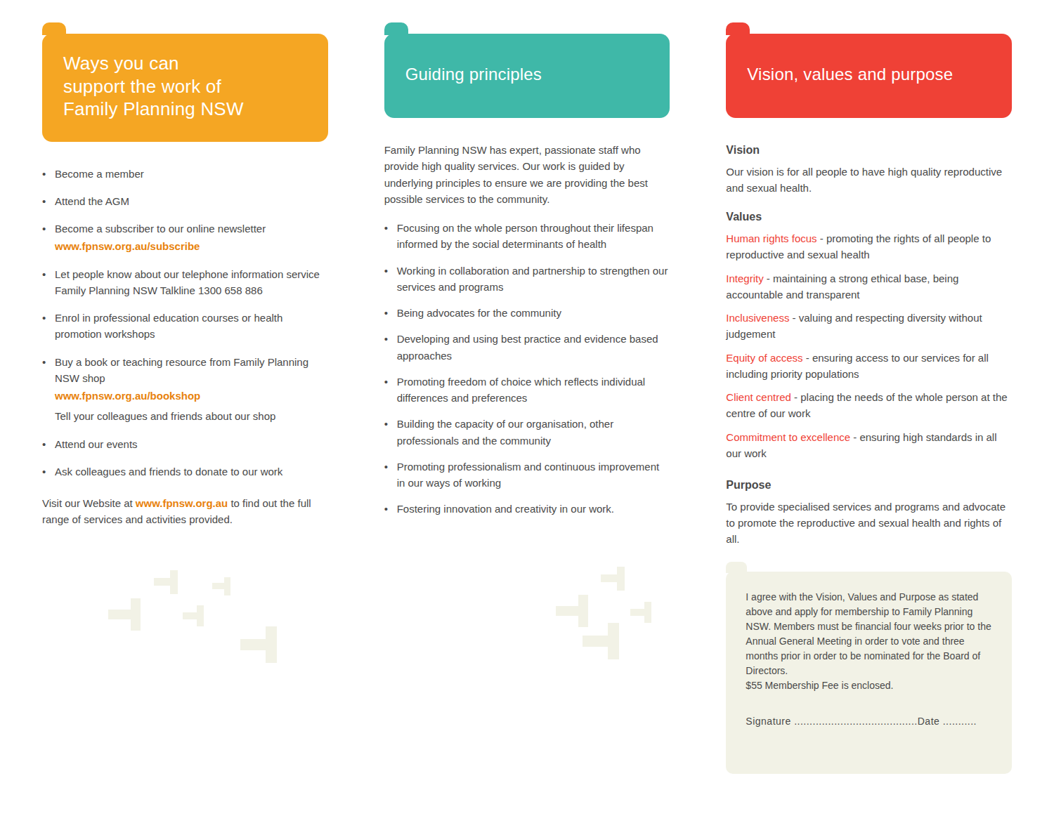Ways you can
support the work of
Family Planning NSW
Become a member
Attend the AGM
Become a subscriber to our online newsletter www.fpnsw.org.au/subscribe
Let people know about our telephone information service Family Planning NSW Talkline 1300 658 886
Enrol in professional education courses or health promotion workshops
Buy a book or teaching resource from Family Planning NSW shop www.fpnsw.org.au/bookshop Tell your colleagues and friends about our shop
Attend our events
Ask colleagues and friends to donate to our work
Visit our Website at www.fpnsw.org.au to find out the full range of services and activities provided.
Guiding principles
Family Planning NSW has expert, passionate staff who provide high quality services. Our work is guided by underlying principles to ensure we are providing the best possible services to the community.
Focusing on the whole person throughout their lifespan informed by the social determinants of health
Working in collaboration and partnership to strengthen our services and programs
Being advocates for the community
Developing and using best practice and evidence based approaches
Promoting freedom of choice which reflects individual differences and preferences
Building the capacity of our organisation, other professionals and the community
Promoting professionalism and continuous improvement in our ways of working
Fostering innovation and creativity in our work.
Vision, values and purpose
Vision
Our vision is for all people to have high quality reproductive and sexual health.
Values
Human rights focus - promoting the rights of all people to reproductive and sexual health
Integrity - maintaining a strong ethical base, being accountable and transparent
Inclusiveness - valuing and respecting diversity without judgement
Equity of access - ensuring access to our services for all including priority populations
Client centred - placing the needs of the whole person at the centre of our work
Commitment to excellence - ensuring high standards in all our work
Purpose
To provide specialised services and programs and advocate to promote the reproductive and sexual health and rights of all.
I agree with the Vision, Values and Purpose as stated above and apply for membership to Family Planning NSW. Members must be financial four weeks prior to the Annual General Meeting in order to vote and three months prior in order to be nominated for the Board of Directors.
$55 Membership Fee is enclosed.
Signature ........................................Date ...........